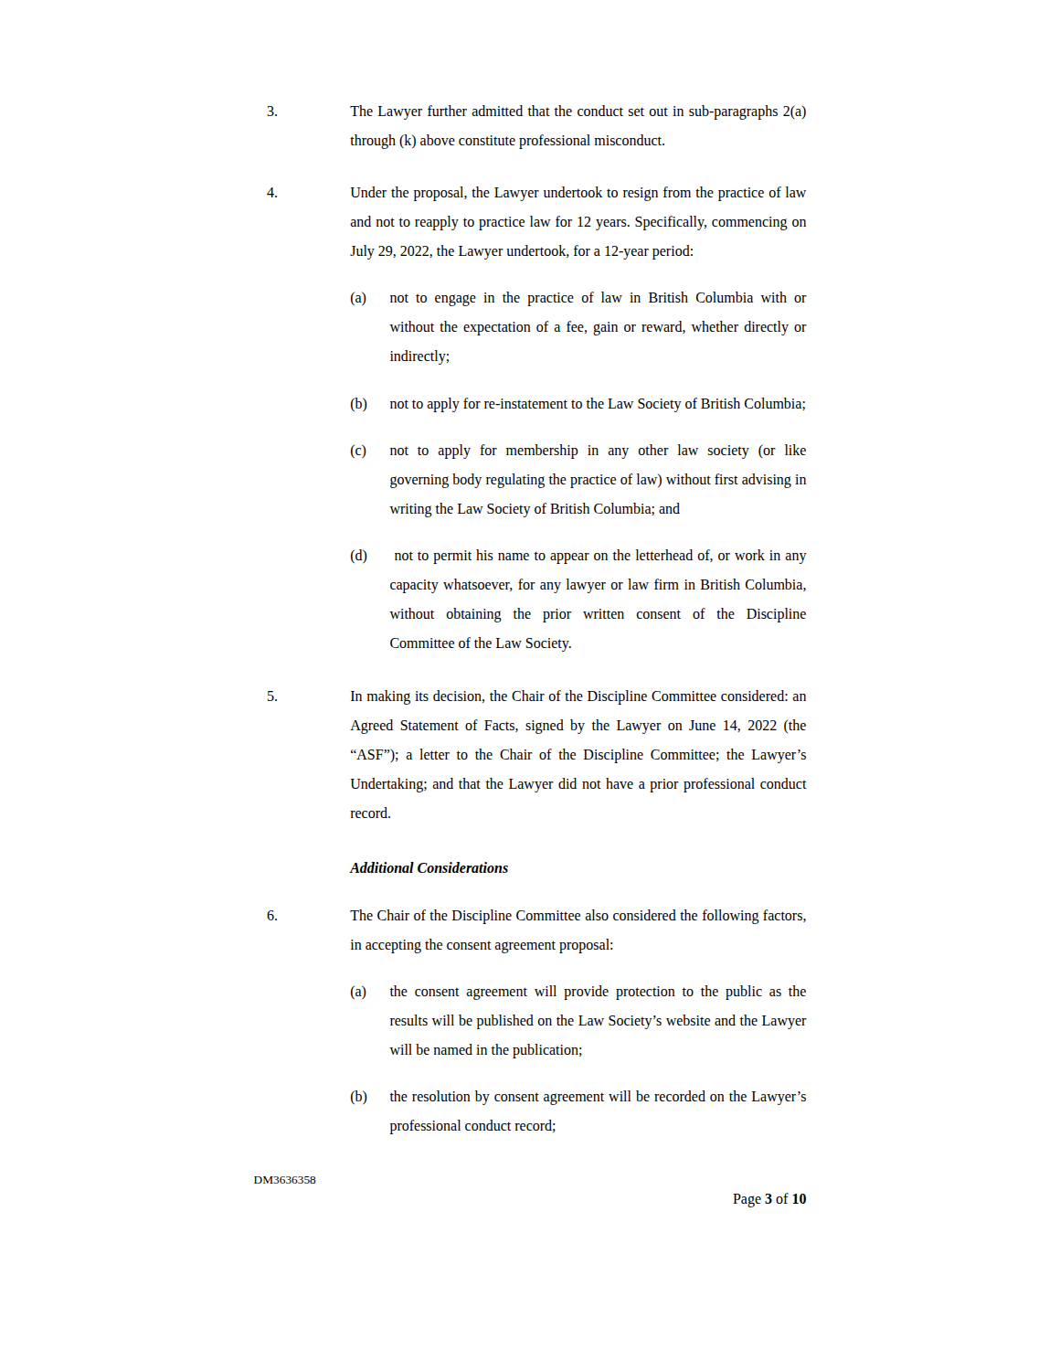The Lawyer further admitted that the conduct set out in sub-paragraphs 2(a) through (k) above constitute professional misconduct.
Under the proposal, the Lawyer undertook to resign from the practice of law and not to reapply to practice law for 12 years. Specifically, commencing on July 29, 2022, the Lawyer undertook, for a 12-year period:
(a) not to engage in the practice of law in British Columbia with or without the expectation of a fee, gain or reward, whether directly or indirectly;
(b) not to apply for re-instatement to the Law Society of British Columbia;
(c) not to apply for membership in any other law society (or like governing body regulating the practice of law) without first advising in writing the Law Society of British Columbia; and
(d) not to permit his name to appear on the letterhead of, or work in any capacity whatsoever, for any lawyer or law firm in British Columbia, without obtaining the prior written consent of the Discipline Committee of the Law Society.
In making its decision, the Chair of the Discipline Committee considered: an Agreed Statement of Facts, signed by the Lawyer on June 14, 2022 (the “ASF”); a letter to the Chair of the Discipline Committee; the Lawyer’s Undertaking; and that the Lawyer did not have a prior professional conduct record.
Additional Considerations
The Chair of the Discipline Committee also considered the following factors, in accepting the consent agreement proposal:
(a) the consent agreement will provide protection to the public as the results will be published on the Law Society’s website and the Lawyer will be named in the publication;
(b) the resolution by consent agreement will be recorded on the Lawyer’s professional conduct record;
DM3636358
Page 3 of 10